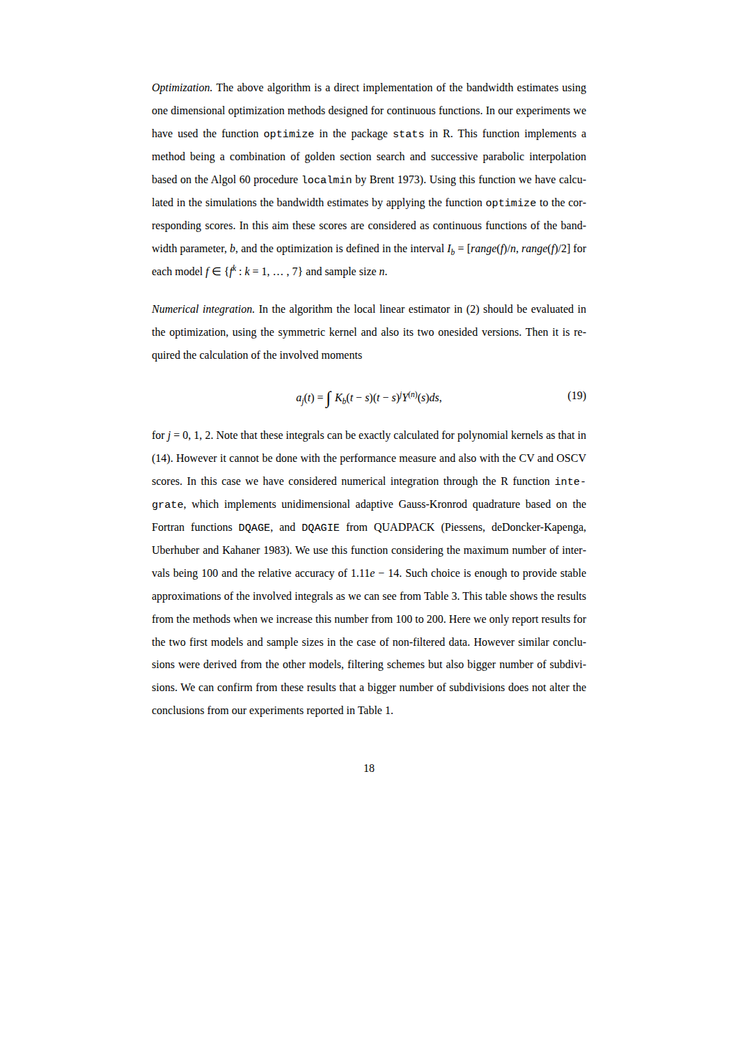Optimization. The above algorithm is a direct implementation of the bandwidth estimates using one dimensional optimization methods designed for continuous functions. In our experiments we have used the function optimize in the package stats in R. This function implements a method being a combination of golden section search and successive parabolic interpolation based on the Algol 60 procedure localmin by Brent 1973). Using this function we have calculated in the simulations the bandwidth estimates by applying the function optimize to the corresponding scores. In this aim these scores are considered as continuous functions of the bandwidth parameter, b, and the optimization is defined in the interval Ib = [range(f)/n, range(f)/2] for each model f ∈ {fk : k = 1, … , 7} and sample size n.
Numerical integration. In the algorithm the local linear estimator in (2) should be evaluated in the optimization, using the symmetric kernel and also its two onesided versions. Then it is required the calculation of the involved moments
aj(t) = ∫ Kb(t − s)(t − s)jY(n)(s)ds, (19)
for j = 0, 1, 2. Note that these integrals can be exactly calculated for polynomial kernels as that in (14). However it cannot be done with the performance measure and also with the CV and OSCV scores. In this case we have considered numerical integration through the R function integrate, which implements unidimensional adaptive Gauss-Kronrod quadrature based on the Fortran functions DQAGE, and DQAGIE from QUADPACK (Piessens, deDoncker-Kapenga, Uberhuber and Kahaner 1983). We use this function considering the maximum number of intervals being 100 and the relative accuracy of 1.11e − 14. Such choice is enough to provide stable approximations of the involved integrals as we can see from Table 3. This table shows the results from the methods when we increase this number from 100 to 200. Here we only report results for the two first models and sample sizes in the case of non-filtered data. However similar conclusions were derived from the other models, filtering schemes but also bigger number of subdivisions. We can confirm from these results that a bigger number of subdivisions does not alter the conclusions from our experiments reported in Table 1.
18